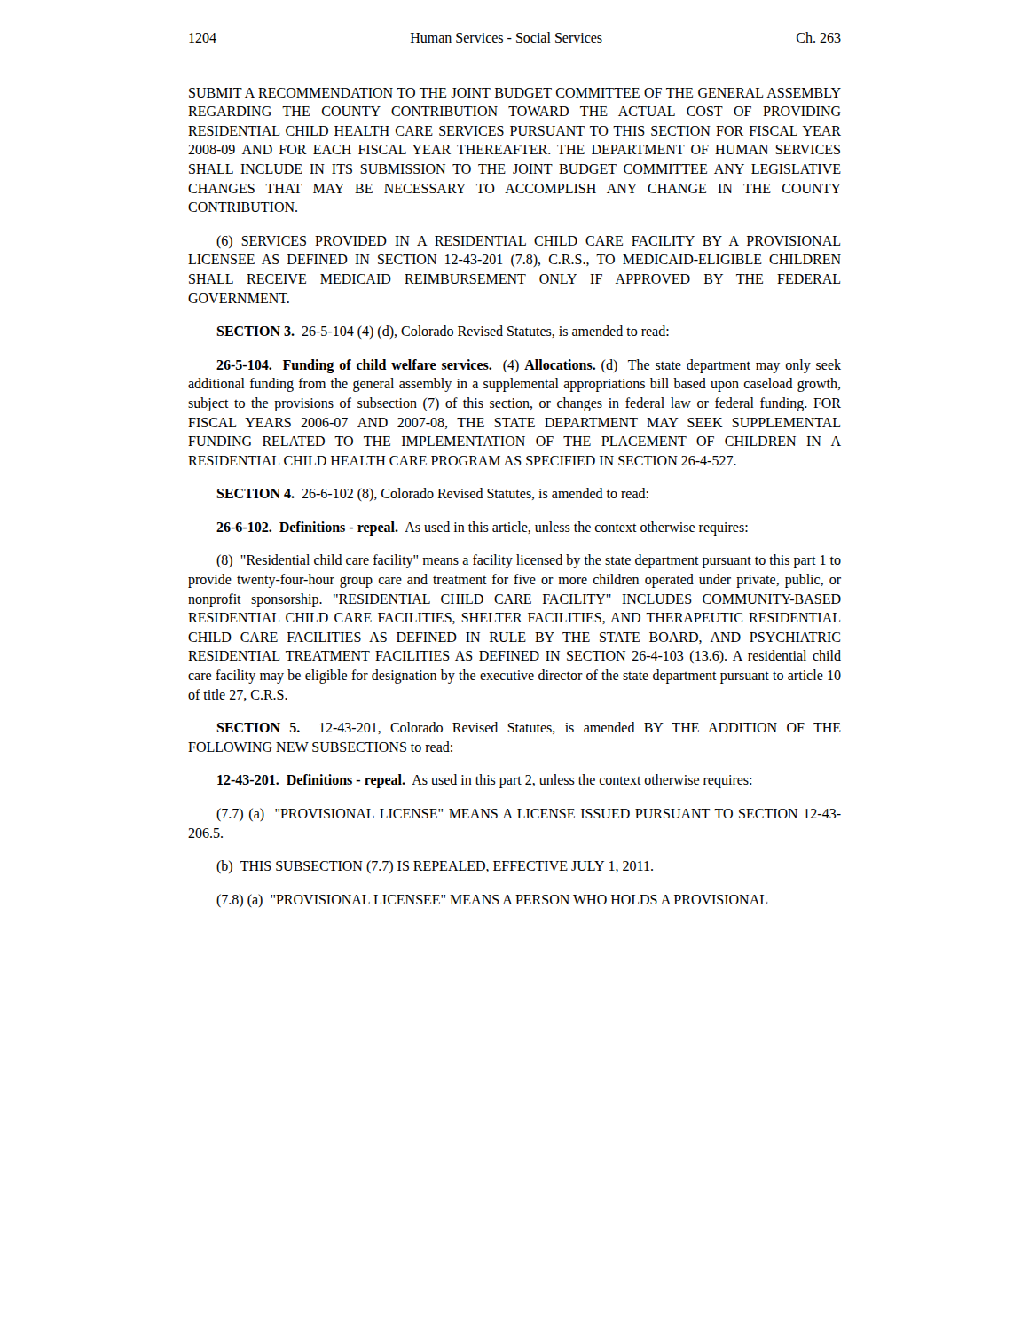1204 Human Services - Social Services Ch. 263
SUBMIT A RECOMMENDATION TO THE JOINT BUDGET COMMITTEE OF THE GENERAL ASSEMBLY REGARDING THE COUNTY CONTRIBUTION TOWARD THE ACTUAL COST OF PROVIDING RESIDENTIAL CHILD HEALTH CARE SERVICES PURSUANT TO THIS SECTION FOR FISCAL YEAR 2008-09 AND FOR EACH FISCAL YEAR THEREAFTER. THE DEPARTMENT OF HUMAN SERVICES SHALL INCLUDE IN ITS SUBMISSION TO THE JOINT BUDGET COMMITTEE ANY LEGISLATIVE CHANGES THAT MAY BE NECESSARY TO ACCOMPLISH ANY CHANGE IN THE COUNTY CONTRIBUTION.
(6) SERVICES PROVIDED IN A RESIDENTIAL CHILD CARE FACILITY BY A PROVISIONAL LICENSEE AS DEFINED IN SECTION 12-43-201 (7.8), C.R.S., TO MEDICAID-ELIGIBLE CHILDREN SHALL RECEIVE MEDICAID REIMBURSEMENT ONLY IF APPROVED BY THE FEDERAL GOVERNMENT.
SECTION 3. 26-5-104 (4) (d), Colorado Revised Statutes, is amended to read:
26-5-104. Funding of child welfare services. (4) Allocations. (d) The state department may only seek additional funding from the general assembly in a supplemental appropriations bill based upon caseload growth, subject to the provisions of subsection (7) of this section, or changes in federal law or federal funding. FOR FISCAL YEARS 2006-07 AND 2007-08, THE STATE DEPARTMENT MAY SEEK SUPPLEMENTAL FUNDING RELATED TO THE IMPLEMENTATION OF THE PLACEMENT OF CHILDREN IN A RESIDENTIAL CHILD HEALTH CARE PROGRAM AS SPECIFIED IN SECTION 26-4-527.
SECTION 4. 26-6-102 (8), Colorado Revised Statutes, is amended to read:
26-6-102. Definitions - repeal. As used in this article, unless the context otherwise requires:
(8) "Residential child care facility" means a facility licensed by the state department pursuant to this part 1 to provide twenty-four-hour group care and treatment for five or more children operated under private, public, or nonprofit sponsorship. "RESIDENTIAL CHILD CARE FACILITY" INCLUDES COMMUNITY-BASED RESIDENTIAL CHILD CARE FACILITIES, SHELTER FACILITIES, AND THERAPEUTIC RESIDENTIAL CHILD CARE FACILITIES AS DEFINED IN RULE BY THE STATE BOARD, AND PSYCHIATRIC RESIDENTIAL TREATMENT FACILITIES AS DEFINED IN SECTION 26-4-103 (13.6). A residential child care facility may be eligible for designation by the executive director of the state department pursuant to article 10 of title 27, C.R.S.
SECTION 5. 12-43-201, Colorado Revised Statutes, is amended BY THE ADDITION OF THE FOLLOWING NEW SUBSECTIONS to read:
12-43-201. Definitions - repeal. As used in this part 2, unless the context otherwise requires:
(7.7) (a) "PROVISIONAL LICENSE" MEANS A LICENSE ISSUED PURSUANT TO SECTION 12-43-206.5.
(b) THIS SUBSECTION (7.7) IS REPEALED, EFFECTIVE JULY 1, 2011.
(7.8) (a) "PROVISIONAL LICENSEE" MEANS A PERSON WHO HOLDS A PROVISIONAL